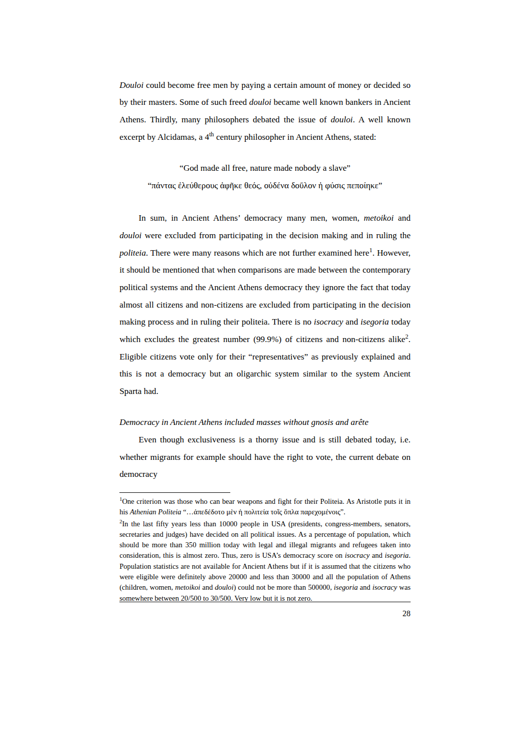Douloi could become free men by paying a certain amount of money or decided so by their masters. Some of such freed douloi became well known bankers in Ancient Athens. Thirdly, many philosophers debated the issue of douloi. A well known excerpt by Alcidamas, a 4th century philosopher in Ancient Athens, stated:
“God made all free, nature made nobody a slave”
“πάντας ἐλεύθερους ἀφῆκε θεός, οὐδένα δοῦλον ἡ φύσις πεποίηκε”
In sum, in Ancient Athens’ democracy many men, women, metoikoi and douloi were excluded from participating in the decision making and in ruling the politeia. There were many reasons which are not further examined here1. However, it should be mentioned that when comparisons are made between the contemporary political systems and the Ancient Athens democracy they ignore the fact that today almost all citizens and non-citizens are excluded from participating in the decision making process and in ruling their politeia. There is no isocracy and isegoria today which excludes the greatest number (99.9%) of citizens and non-citizens alike2. Eligible citizens vote only for their “representatives” as previously explained and this is not a democracy but an oligarchic system similar to the system Ancient Sparta had.
Democracy in Ancient Athens included masses without gnosis and arête
Even though exclusiveness is a thorny issue and is still debated today, i.e. whether migrants for example should have the right to vote, the current debate on democracy
1One criterion was those who can bear weapons and fight for their Politeia. As Aristotle puts it in his Athenian Politeia “…ἀπεδέδοτο μὲν ἡ πολιτεία τοῖς ὅπλα παρεχομένοις”.
2In the last fifty years less than 10000 people in USA (presidents, congress-members, senators, secretaries and judges) have decided on all political issues. As a percentage of population, which should be more than 350 million today with legal and illegal migrants and refugees taken into consideration, this is almost zero. Thus, zero is USA’s democracy score on isocracy and isegoria. Population statistics are not available for Ancient Athens but if it is assumed that the citizens who were eligible were definitely above 20000 and less than 30000 and all the population of Athens (children, women, metoikoi and douloi) could not be more than 500000, isegoria and isocracy was somewhere between 20/500 to 30/500. Very low but it is not zero.
28